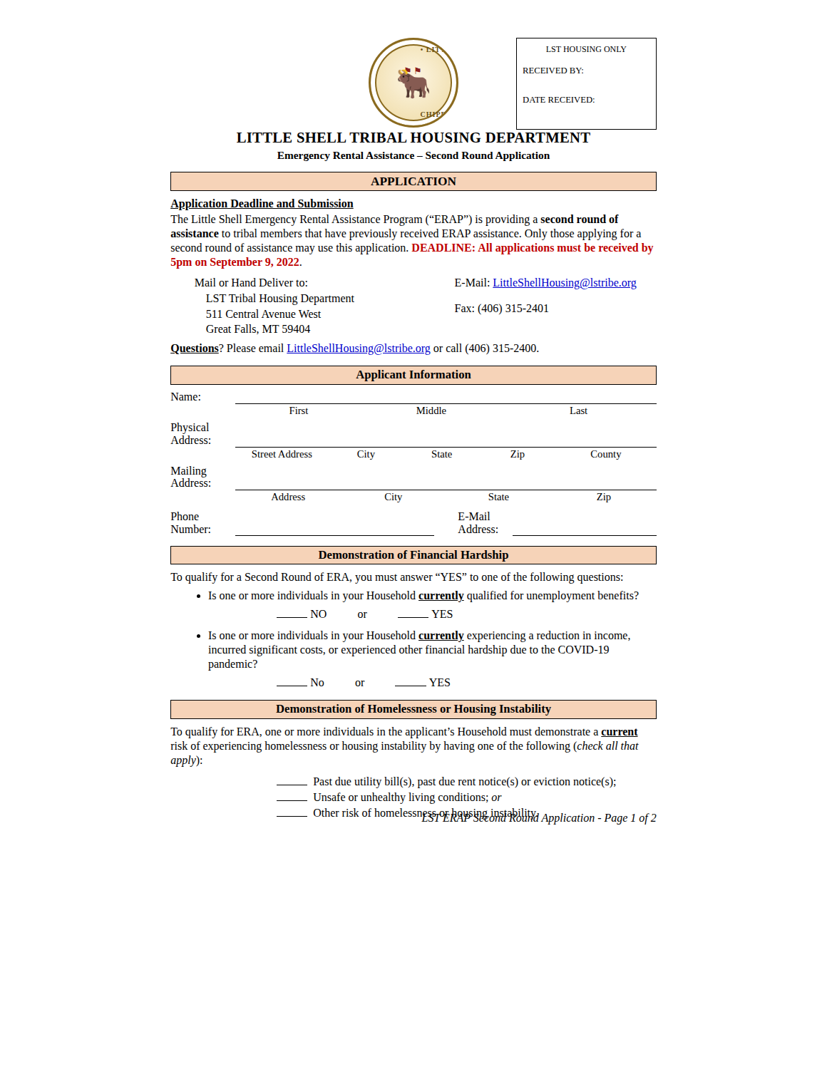LST HOUSING ONLY
RECEIVED BY:
DATE RECEIVED:
• LITTLE SHELL • CHIPPEWA TRIBE
⚑⚑
🐂
LITTLE SHELL TRIBAL HOUSING DEPARTMENT
Emergency Rental Assistance – Second Round Application
APPLICATION
Application Deadline and Submission
The Little Shell Emergency Rental Assistance Program (“ERAP”) is providing a second round of assistance to tribal members that have previously received ERAP assistance. Only those applying for a second round of assistance may use this application. DEADLINE: All applications must be received by 5pm on September 9, 2022.
Mail or Hand Deliver to:
LST Tribal Housing Department
511 Central Avenue West
Great Falls, MT 59404
E-Mail: LittleShellHousing@lstribe.org
Fax: (406) 315-2401
Questions? Please email LittleShellHousing@lstribe.org or call (406) 315-2400.
Applicant Information
Name:
First Middle Last
Physical
Address:
Street Address City State Zip County
Mailing
Address:
Address City State Zip
Phone
Number:
E-Mail
Address:
Demonstration of Financial Hardship
To qualify for a Second Round of ERA, you must answer “YES” to one of the following questions:
Is one or more individuals in your Household currently qualified for unemployment benefits?
NOor YES
Is one or more individuals in your Household currently experiencing a reduction in income, incurred significant costs, or experienced other financial hardship due to the COVID-19 pandemic?
Noor YES
Demonstration of Homelessness or Housing Instability
To qualify for ERA, one or more individuals in the applicant’s Household must demonstrate a current risk of experiencing homelessness or housing instability by having one of the following (check all that apply):
Past due utility bill(s), past due rent notice(s) or eviction notice(s);
Unsafe or unhealthy living conditions; or
Other risk of homelessness or housing instability.
LST ERAP Second Round Application - Page 1 of 2